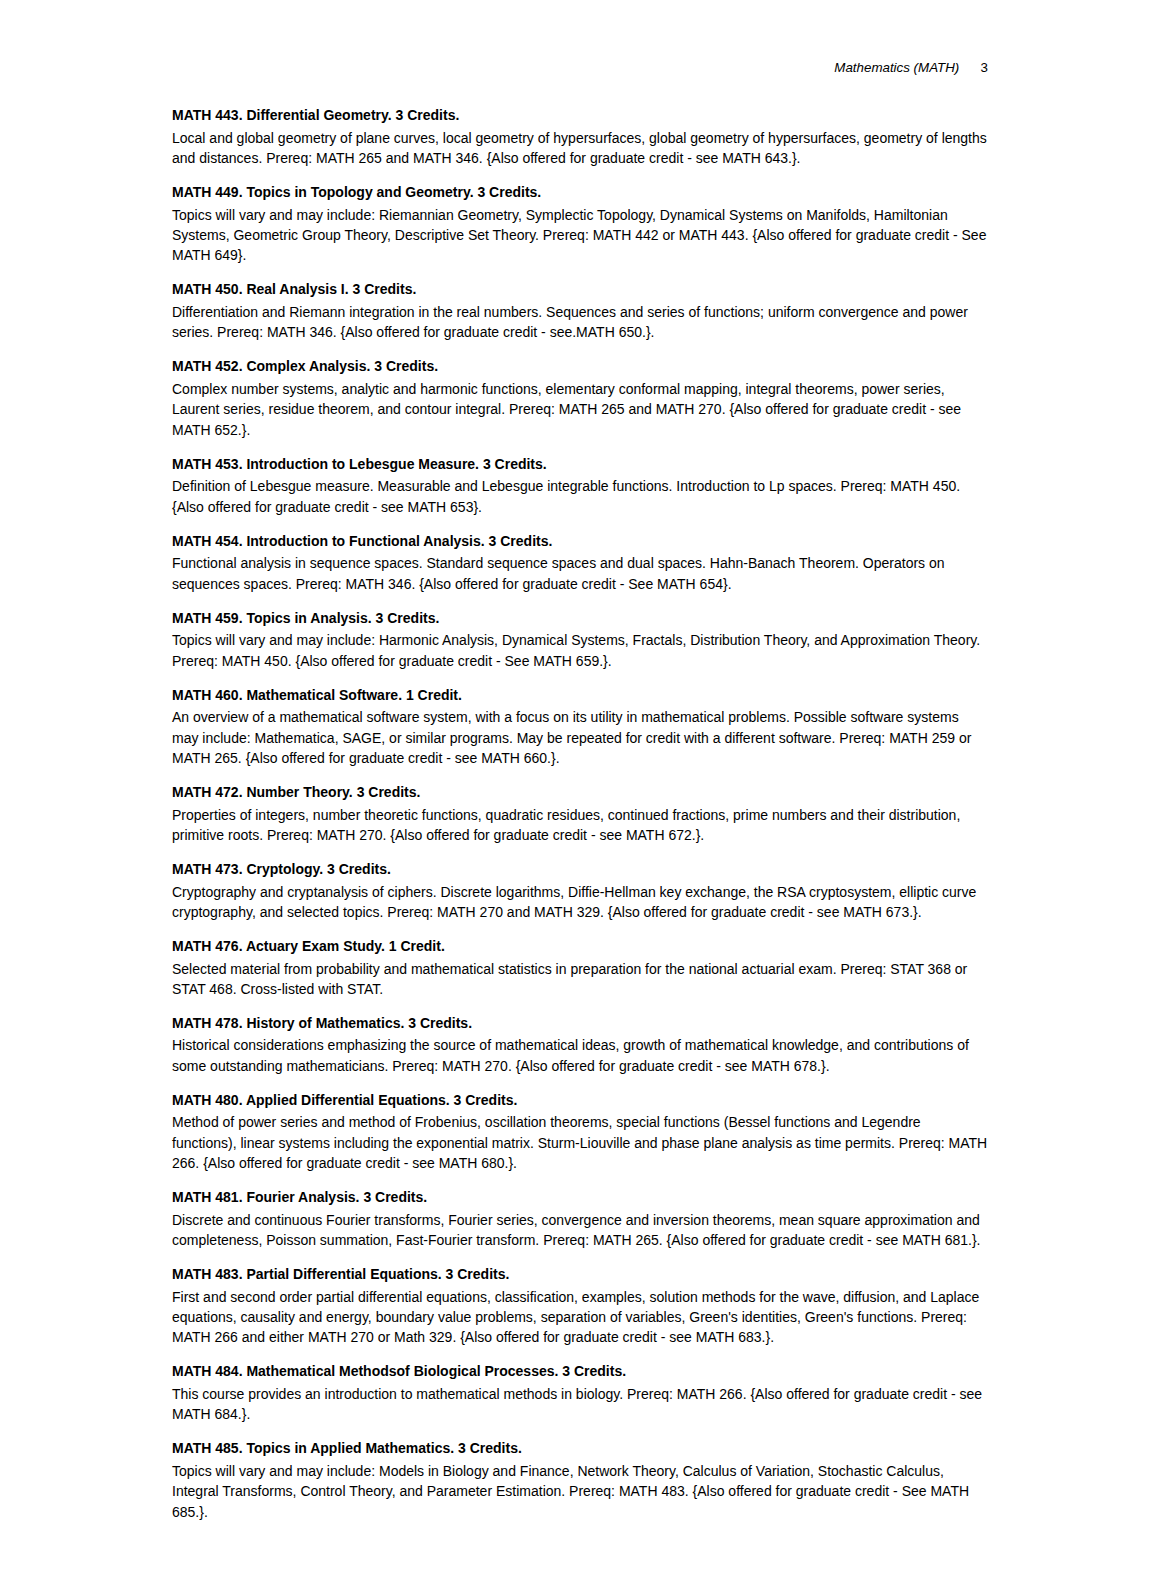Mathematics (MATH)3
MATH 443. Differential Geometry. 3 Credits.
Local and global geometry of plane curves, local geometry of hypersurfaces, global geometry of hypersurfaces, geometry of lengths and distances. Prereq: MATH 265 and MATH 346. {Also offered for graduate credit - see MATH 643.}.
MATH 449. Topics in Topology and Geometry. 3 Credits.
Topics will vary and may include: Riemannian Geometry, Symplectic Topology, Dynamical Systems on Manifolds, Hamiltonian Systems, Geometric Group Theory, Descriptive Set Theory. Prereq: MATH 442 or MATH 443. {Also offered for graduate credit - See MATH 649}.
MATH 450. Real Analysis I. 3 Credits.
Differentiation and Riemann integration in the real numbers. Sequences and series of functions; uniform convergence and power series. Prereq: MATH 346. {Also offered for graduate credit - see.MATH 650.}.
MATH 452. Complex Analysis. 3 Credits.
Complex number systems, analytic and harmonic functions, elementary conformal mapping, integral theorems, power series, Laurent series, residue theorem, and contour integral. Prereq: MATH 265 and MATH 270. {Also offered for graduate credit - see MATH 652.}.
MATH 453. Introduction to Lebesgue Measure. 3 Credits.
Definition of Lebesgue measure. Measurable and Lebesgue integrable functions. Introduction to Lp spaces. Prereq: MATH 450. {Also offered for graduate credit - see MATH 653}.
MATH 454. Introduction to Functional Analysis. 3 Credits.
Functional analysis in sequence spaces. Standard sequence spaces and dual spaces. Hahn-Banach Theorem. Operators on sequences spaces. Prereq: MATH 346. {Also offered for graduate credit - See MATH 654}.
MATH 459. Topics in Analysis. 3 Credits.
Topics will vary and may include: Harmonic Analysis, Dynamical Systems, Fractals, Distribution Theory, and Approximation Theory. Prereq: MATH 450. {Also offered for graduate credit - See MATH 659.}.
MATH 460. Mathematical Software. 1 Credit.
An overview of a mathematical software system, with a focus on its utility in mathematical problems. Possible software systems may include: Mathematica, SAGE, or similar programs. May be repeated for credit with a different software. Prereq: MATH 259 or MATH 265. {Also offered for graduate credit - see MATH 660.}.
MATH 472. Number Theory. 3 Credits.
Properties of integers, number theoretic functions, quadratic residues, continued fractions, prime numbers and their distribution, primitive roots. Prereq: MATH 270. {Also offered for graduate credit - see MATH 672.}.
MATH 473. Cryptology. 3 Credits.
Cryptography and cryptanalysis of ciphers. Discrete logarithms, Diffie-Hellman key exchange, the RSA cryptosystem, elliptic curve cryptography, and selected topics. Prereq: MATH 270 and MATH 329. {Also offered for graduate credit - see MATH 673.}.
MATH 476. Actuary Exam Study. 1 Credit.
Selected material from probability and mathematical statistics in preparation for the national actuarial exam. Prereq: STAT 368 or STAT 468. Cross-listed with STAT.
MATH 478. History of Mathematics. 3 Credits.
Historical considerations emphasizing the source of mathematical ideas, growth of mathematical knowledge, and contributions of some outstanding mathematicians. Prereq: MATH 270. {Also offered for graduate credit - see MATH 678.}.
MATH 480. Applied Differential Equations. 3 Credits.
Method of power series and method of Frobenius, oscillation theorems, special functions (Bessel functions and Legendre functions), linear systems including the exponential matrix. Sturm-Liouville and phase plane analysis as time permits. Prereq: MATH 266. {Also offered for graduate credit - see MATH 680.}.
MATH 481. Fourier Analysis. 3 Credits.
Discrete and continuous Fourier transforms, Fourier series, convergence and inversion theorems, mean square approximation and completeness, Poisson summation, Fast-Fourier transform. Prereq: MATH 265. {Also offered for graduate credit - see MATH 681.}.
MATH 483. Partial Differential Equations. 3 Credits.
First and second order partial differential equations, classification, examples, solution methods for the wave, diffusion, and Laplace equations, causality and energy, boundary value problems, separation of variables, Green's identities, Green's functions. Prereq: MATH 266 and either MATH 270 or Math 329. {Also offered for graduate credit - see MATH 683.}.
MATH 484. Mathematical Methodsof Biological Processes. 3 Credits.
This course provides an introduction to mathematical methods in biology. Prereq: MATH 266. {Also offered for graduate credit - see MATH 684.}.
MATH 485. Topics in Applied Mathematics. 3 Credits.
Topics will vary and may include: Models in Biology and Finance, Network Theory, Calculus of Variation, Stochastic Calculus, Integral Transforms, Control Theory, and Parameter Estimation. Prereq: MATH 483. {Also offered for graduate credit - See MATH 685.}.